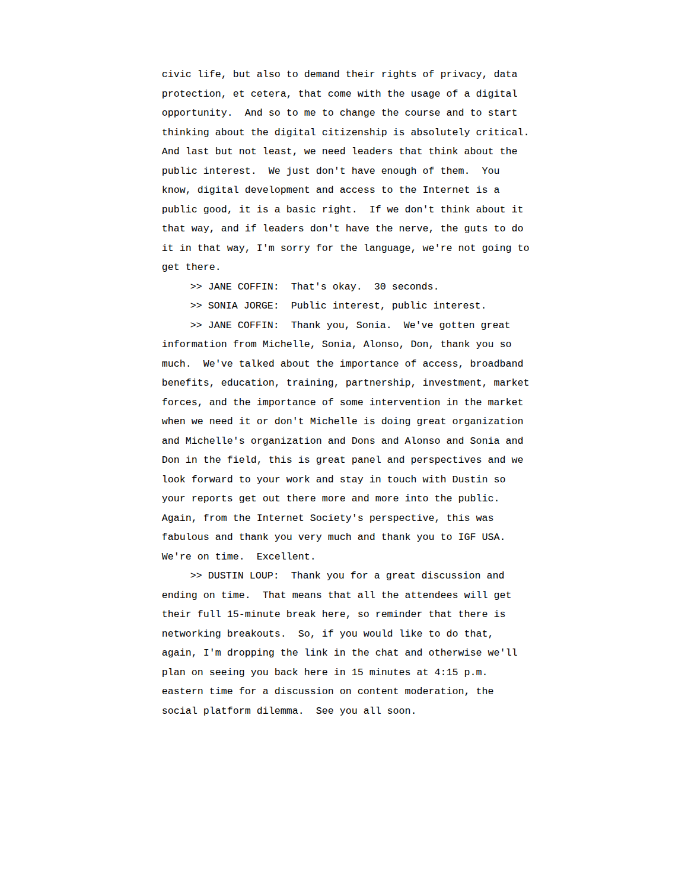civic life, but also to demand their rights of privacy, data protection, et cetera, that come with the usage of a digital opportunity. And so to me to change the course and to start thinking about the digital citizenship is absolutely critical. And last but not least, we need leaders that think about the public interest. We just don't have enough of them. You know, digital development and access to the Internet is a public good, it is a basic right. If we don't think about it that way, and if leaders don't have the nerve, the guts to do it in that way, I'm sorry for the language, we're not going to get there.
>> JANE COFFIN: That's okay. 30 seconds.
>> SONIA JORGE: Public interest, public interest.
>> JANE COFFIN: Thank you, Sonia. We've gotten great information from Michelle, Sonia, Alonso, Don, thank you so much. We've talked about the importance of access, broadband benefits, education, training, partnership, investment, market forces, and the importance of some intervention in the market when we need it or don't Michelle is doing great organization and Michelle's organization and Dons and Alonso and Sonia and Don in the field, this is great panel and perspectives and we look forward to your work and stay in touch with Dustin so your reports get out there more and more into the public. Again, from the Internet Society's perspective, this was fabulous and thank you very much and thank you to IGF USA. We're on time. Excellent.
>> DUSTIN LOUP: Thank you for a great discussion and ending on time. That means that all the attendees will get their full 15-minute break here, so reminder that there is networking breakouts. So, if you would like to do that, again, I'm dropping the link in the chat and otherwise we'll plan on seeing you back here in 15 minutes at 4:15 p.m. eastern time for a discussion on content moderation, the social platform dilemma. See you all soon.